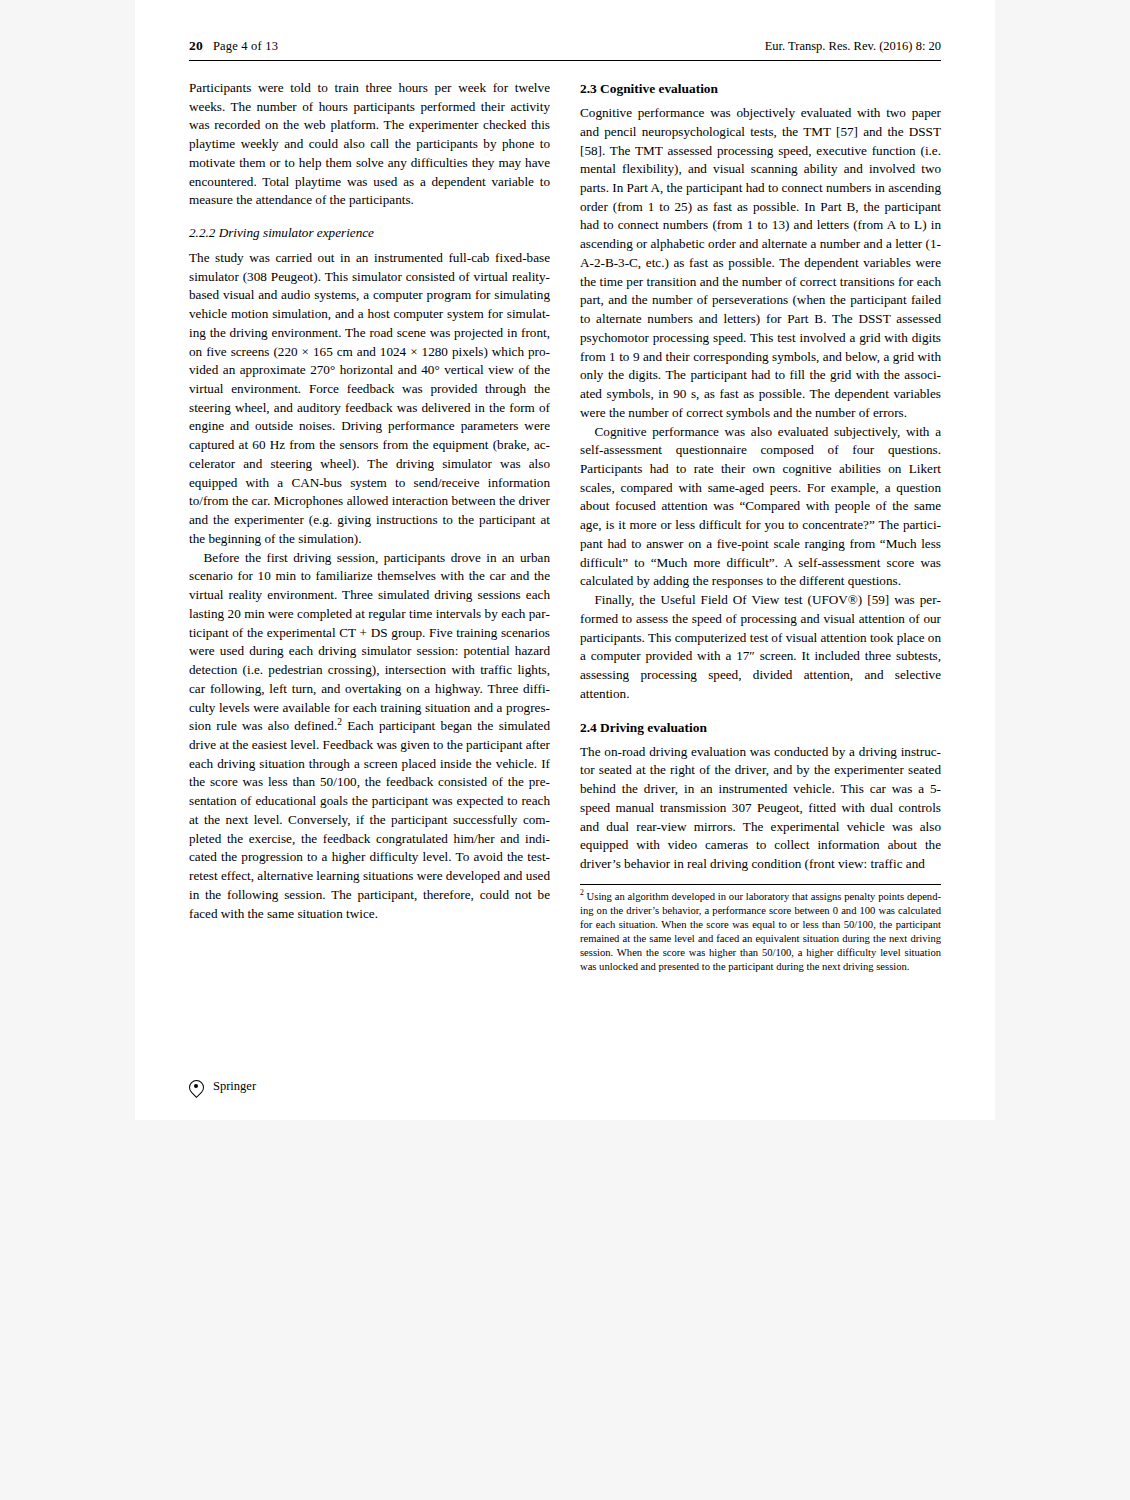20 Page 4 of 13
Eur. Transp. Res. Rev. (2016) 8: 20
Participants were told to train three hours per week for twelve weeks. The number of hours participants performed their activity was recorded on the web platform. The experimenter checked this playtime weekly and could also call the participants by phone to motivate them or to help them solve any difficulties they may have encountered. Total playtime was used as a dependent variable to measure the attendance of the participants.
2.2.2 Driving simulator experience
The study was carried out in an instrumented full-cab fixed-base simulator (308 Peugeot). This simulator consisted of virtual reality-based visual and audio systems, a computer program for simulating vehicle motion simulation, and a host computer system for simulating the driving environment. The road scene was projected in front, on five screens (220 × 165 cm and 1024 × 1280 pixels) which provided an approximate 270° horizontal and 40° vertical view of the virtual environment. Force feedback was provided through the steering wheel, and auditory feedback was delivered in the form of engine and outside noises. Driving performance parameters were captured at 60 Hz from the sensors from the equipment (brake, accelerator and steering wheel). The driving simulator was also equipped with a CAN-bus system to send/receive information to/from the car. Microphones allowed interaction between the driver and the experimenter (e.g. giving instructions to the participant at the beginning of the simulation).
Before the first driving session, participants drove in an urban scenario for 10 min to familiarize themselves with the car and the virtual reality environment. Three simulated driving sessions each lasting 20 min were completed at regular time intervals by each participant of the experimental CT + DS group. Five training scenarios were used during each driving simulator session: potential hazard detection (i.e. pedestrian crossing), intersection with traffic lights, car following, left turn, and overtaking on a highway. Three difficulty levels were available for each training situation and a progression rule was also defined.2 Each participant began the simulated drive at the easiest level. Feedback was given to the participant after each driving situation through a screen placed inside the vehicle. If the score was less than 50/100, the feedback consisted of the presentation of educational goals the participant was expected to reach at the next level. Conversely, if the participant successfully completed the exercise, the feedback congratulated him/her and indicated the progression to a higher difficulty level. To avoid the test-retest effect, alternative learning situations were developed and used in the following session. The participant, therefore, could not be faced with the same situation twice.
2.3 Cognitive evaluation
Cognitive performance was objectively evaluated with two paper and pencil neuropsychological tests, the TMT [57] and the DSST [58]. The TMT assessed processing speed, executive function (i.e. mental flexibility), and visual scanning ability and involved two parts. In Part A, the participant had to connect numbers in ascending order (from 1 to 25) as fast as possible. In Part B, the participant had to connect numbers (from 1 to 13) and letters (from A to L) in ascending or alphabetic order and alternate a number and a letter (1-A-2-B-3-C, etc.) as fast as possible. The dependent variables were the time per transition and the number of correct transitions for each part, and the number of perseverations (when the participant failed to alternate numbers and letters) for Part B. The DSST assessed psychomotor processing speed. This test involved a grid with digits from 1 to 9 and their corresponding symbols, and below, a grid with only the digits. The participant had to fill the grid with the associated symbols, in 90 s, as fast as possible. The dependent variables were the number of correct symbols and the number of errors.
Cognitive performance was also evaluated subjectively, with a self-assessment questionnaire composed of four questions. Participants had to rate their own cognitive abilities on Likert scales, compared with same-aged peers. For example, a question about focused attention was “Compared with people of the same age, is it more or less difficult for you to concentrate?” The participant had to answer on a five-point scale ranging from “Much less difficult” to “Much more difficult”. A self-assessment score was calculated by adding the responses to the different questions.
Finally, the Useful Field Of View test (UFOV®) [59] was performed to assess the speed of processing and visual attention of our participants. This computerized test of visual attention took place on a computer provided with a 17″ screen. It included three subtests, assessing processing speed, divided attention, and selective attention.
2.4 Driving evaluation
The on-road driving evaluation was conducted by a driving instructor seated at the right of the driver, and by the experimenter seated behind the driver, in an instrumented vehicle. This car was a 5-speed manual transmission 307 Peugeot, fitted with dual controls and dual rear-view mirrors. The experimental vehicle was also equipped with video cameras to collect information about the driver’s behavior in real driving condition (front view: traffic and
2 Using an algorithm developed in our laboratory that assigns penalty points depending on the driver’s behavior, a performance score between 0 and 100 was calculated for each situation. When the score was equal to or less than 50/100, the participant remained at the same level and faced an equivalent situation during the next driving session. When the score was higher than 50/100, a higher difficulty level situation was unlocked and presented to the participant during the next driving session.
Springer